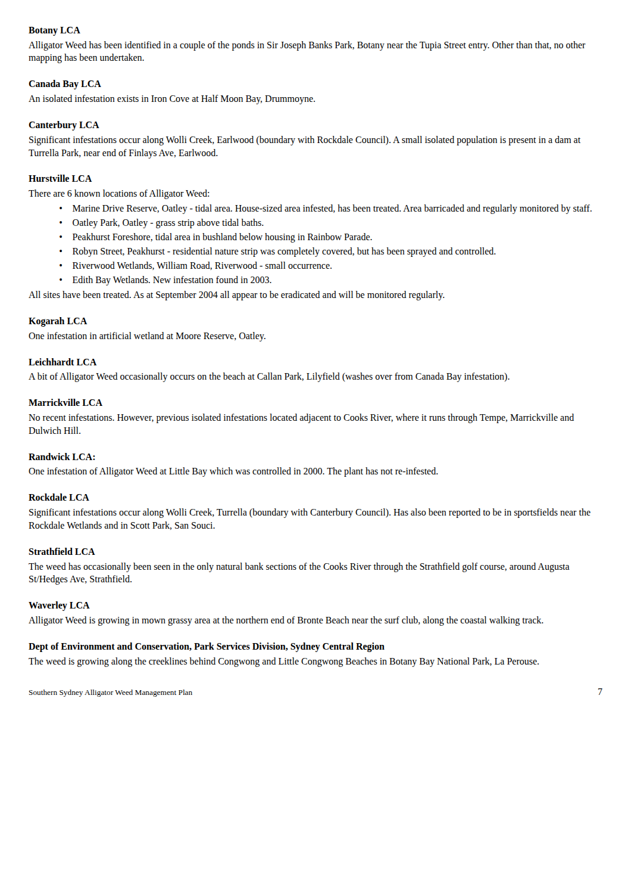Botany LCA
Alligator Weed has been identified in a couple of the ponds in Sir Joseph Banks Park, Botany near the Tupia Street entry. Other than that, no other mapping has been undertaken.
Canada Bay LCA
An isolated infestation exists in Iron Cove at Half Moon Bay, Drummoyne.
Canterbury LCA
Significant infestations occur along Wolli Creek, Earlwood (boundary with Rockdale Council). A small isolated population is present in a dam at Turrella Park, near end of Finlays Ave, Earlwood.
Hurstville LCA
There are 6 known locations of Alligator Weed:
Marine Drive Reserve, Oatley - tidal area. House-sized area infested, has been treated. Area barricaded and regularly monitored by staff.
Oatley Park, Oatley - grass strip above tidal baths.
Peakhurst Foreshore, tidal area in bushland below housing in Rainbow Parade.
Robyn Street, Peakhurst - residential nature strip was completely covered, but has been sprayed and controlled.
Riverwood Wetlands, William Road, Riverwood - small occurrence.
Edith Bay Wetlands. New infestation found in 2003.
All sites have been treated. As at September 2004 all appear to be eradicated and will be monitored regularly.
Kogarah LCA
One infestation in artificial wetland at Moore Reserve, Oatley.
Leichhardt LCA
A bit of Alligator Weed occasionally occurs on the beach at Callan Park, Lilyfield (washes over from Canada Bay infestation).
Marrickville LCA
No recent infestations. However, previous isolated infestations located adjacent to Cooks River, where it runs through Tempe, Marrickville and Dulwich Hill.
Randwick LCA:
One infestation of Alligator Weed at Little Bay which was controlled in 2000. The plant has not re-infested.
Rockdale LCA
Significant infestations occur along Wolli Creek, Turrella (boundary with Canterbury Council). Has also been reported to be in sportsfields near the Rockdale Wetlands and in Scott Park, San Souci.
Strathfield LCA
The weed has occasionally been seen in the only natural bank sections of the Cooks River through the Strathfield golf course, around Augusta St/Hedges Ave, Strathfield.
Waverley LCA
Alligator Weed is growing in mown grassy area at the northern end of Bronte Beach near the surf club, along the coastal walking track.
Dept of Environment and Conservation, Park Services Division, Sydney Central Region
The weed is growing along the creeklines behind Congwong and Little Congwong Beaches in Botany Bay National Park, La Perouse.
Southern Sydney Alligator Weed Management Plan 7